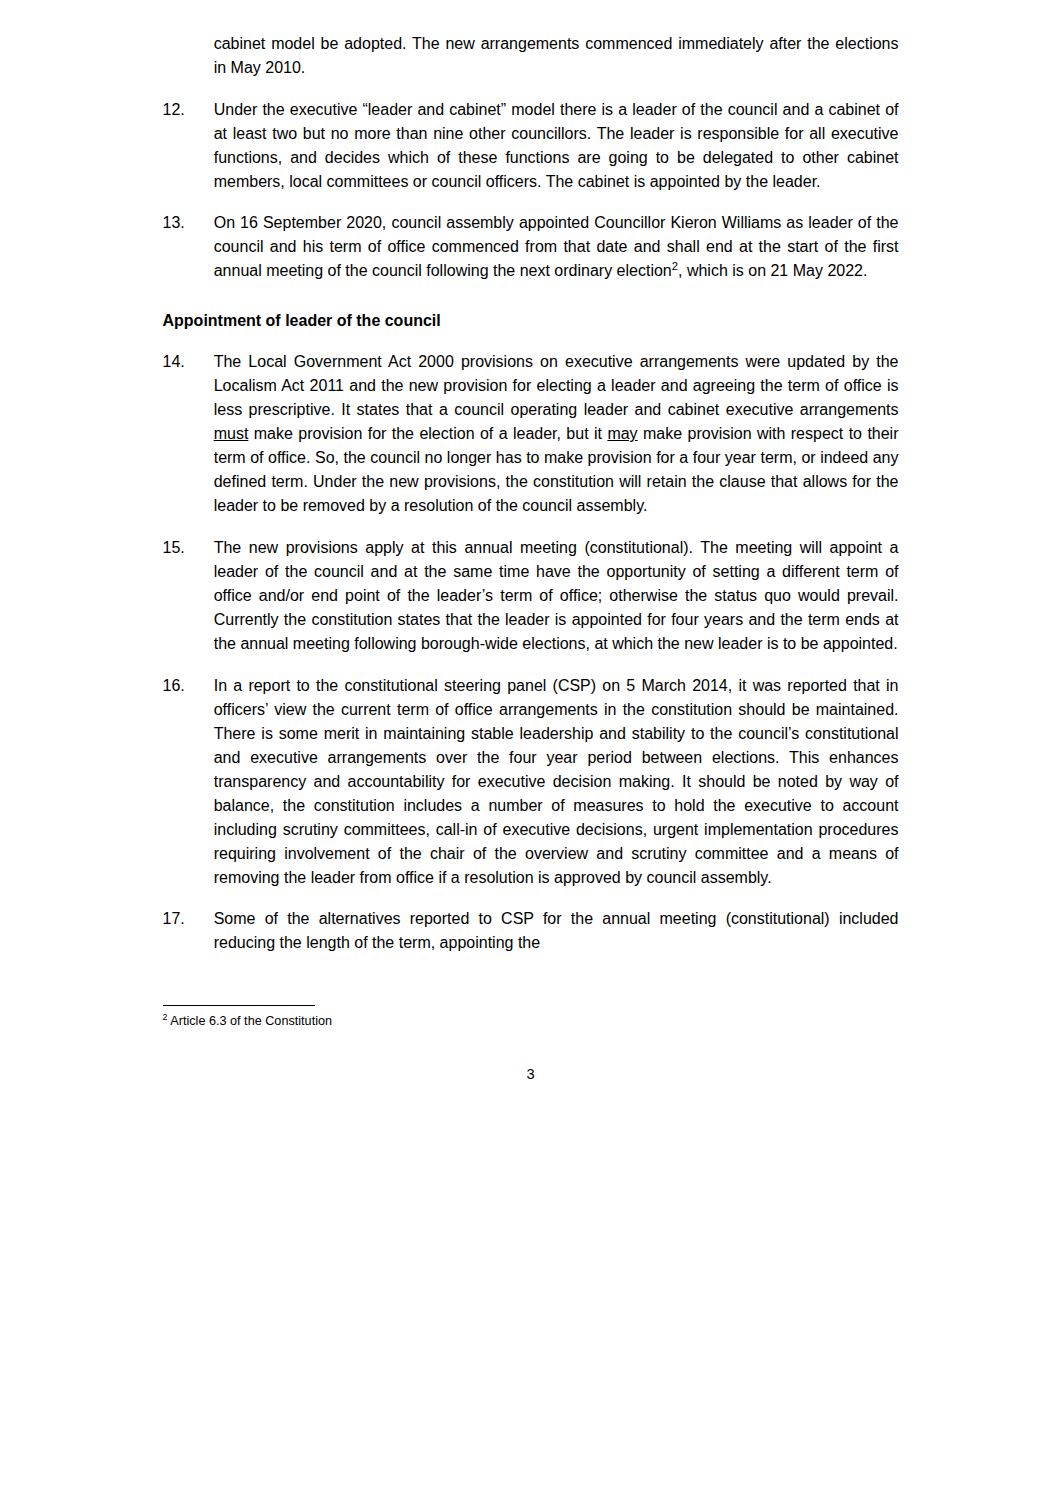cabinet model be adopted. The new arrangements commenced immediately after the elections in May 2010.
Under the executive “leader and cabinet” model there is a leader of the council and a cabinet of at least two but no more than nine other councillors. The leader is responsible for all executive functions, and decides which of these functions are going to be delegated to other cabinet members, local committees or council officers. The cabinet is appointed by the leader.
On 16 September 2020, council assembly appointed Councillor Kieron Williams as leader of the council and his term of office commenced from that date and shall end at the start of the first annual meeting of the council following the next ordinary election2, which is on 21 May 2022.
Appointment of leader of the council
The Local Government Act 2000 provisions on executive arrangements were updated by the Localism Act 2011 and the new provision for electing a leader and agreeing the term of office is less prescriptive. It states that a council operating leader and cabinet executive arrangements must make provision for the election of a leader, but it may make provision with respect to their term of office. So, the council no longer has to make provision for a four year term, or indeed any defined term. Under the new provisions, the constitution will retain the clause that allows for the leader to be removed by a resolution of the council assembly.
The new provisions apply at this annual meeting (constitutional). The meeting will appoint a leader of the council and at the same time have the opportunity of setting a different term of office and/or end point of the leader’s term of office; otherwise the status quo would prevail. Currently the constitution states that the leader is appointed for four years and the term ends at the annual meeting following borough-wide elections, at which the new leader is to be appointed.
In a report to the constitutional steering panel (CSP) on 5 March 2014, it was reported that in officers’ view the current term of office arrangements in the constitution should be maintained. There is some merit in maintaining stable leadership and stability to the council’s constitutional and executive arrangements over the four year period between elections. This enhances transparency and accountability for executive decision making. It should be noted by way of balance, the constitution includes a number of measures to hold the executive to account including scrutiny committees, call-in of executive decisions, urgent implementation procedures requiring involvement of the chair of the overview and scrutiny committee and a means of removing the leader from office if a resolution is approved by council assembly.
Some of the alternatives reported to CSP for the annual meeting (constitutional) included reducing the length of the term, appointing the
2 Article 6.3 of the Constitution
3